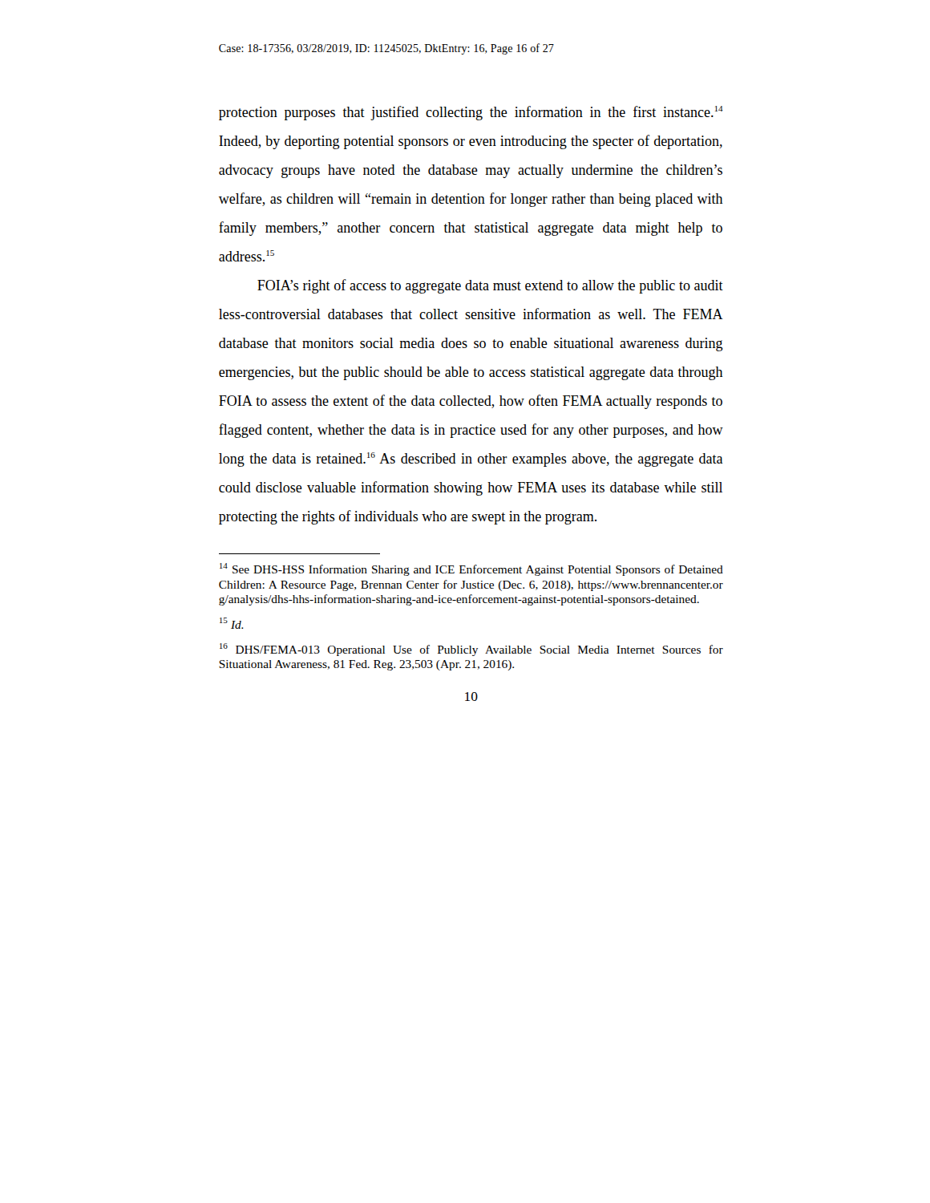Case: 18-17356, 03/28/2019, ID: 11245025, DktEntry: 16, Page 16 of 27
protection purposes that justified collecting the information in the first instance.14 Indeed, by deporting potential sponsors or even introducing the specter of deportation, advocacy groups have noted the database may actually undermine the children’s welfare, as children will “remain in detention for longer rather than being placed with family members,” another concern that statistical aggregate data might help to address.15
FOIA’s right of access to aggregate data must extend to allow the public to audit less-controversial databases that collect sensitive information as well. The FEMA database that monitors social media does so to enable situational awareness during emergencies, but the public should be able to access statistical aggregate data through FOIA to assess the extent of the data collected, how often FEMA actually responds to flagged content, whether the data is in practice used for any other purposes, and how long the data is retained.16 As described in other examples above, the aggregate data could disclose valuable information showing how FEMA uses its database while still protecting the rights of individuals who are swept in the program.
14 See DHS-HSS Information Sharing and ICE Enforcement Against Potential Sponsors of Detained Children: A Resource Page, Brennan Center for Justice (Dec. 6, 2018), https://www.brennancenter.org/analysis/dhs-hhs-information-sharing-and-ice-enforcement-against-potential-sponsors-detained.
15 Id.
16 DHS/FEMA-013 Operational Use of Publicly Available Social Media Internet Sources for Situational Awareness, 81 Fed. Reg. 23,503 (Apr. 21, 2016).
10